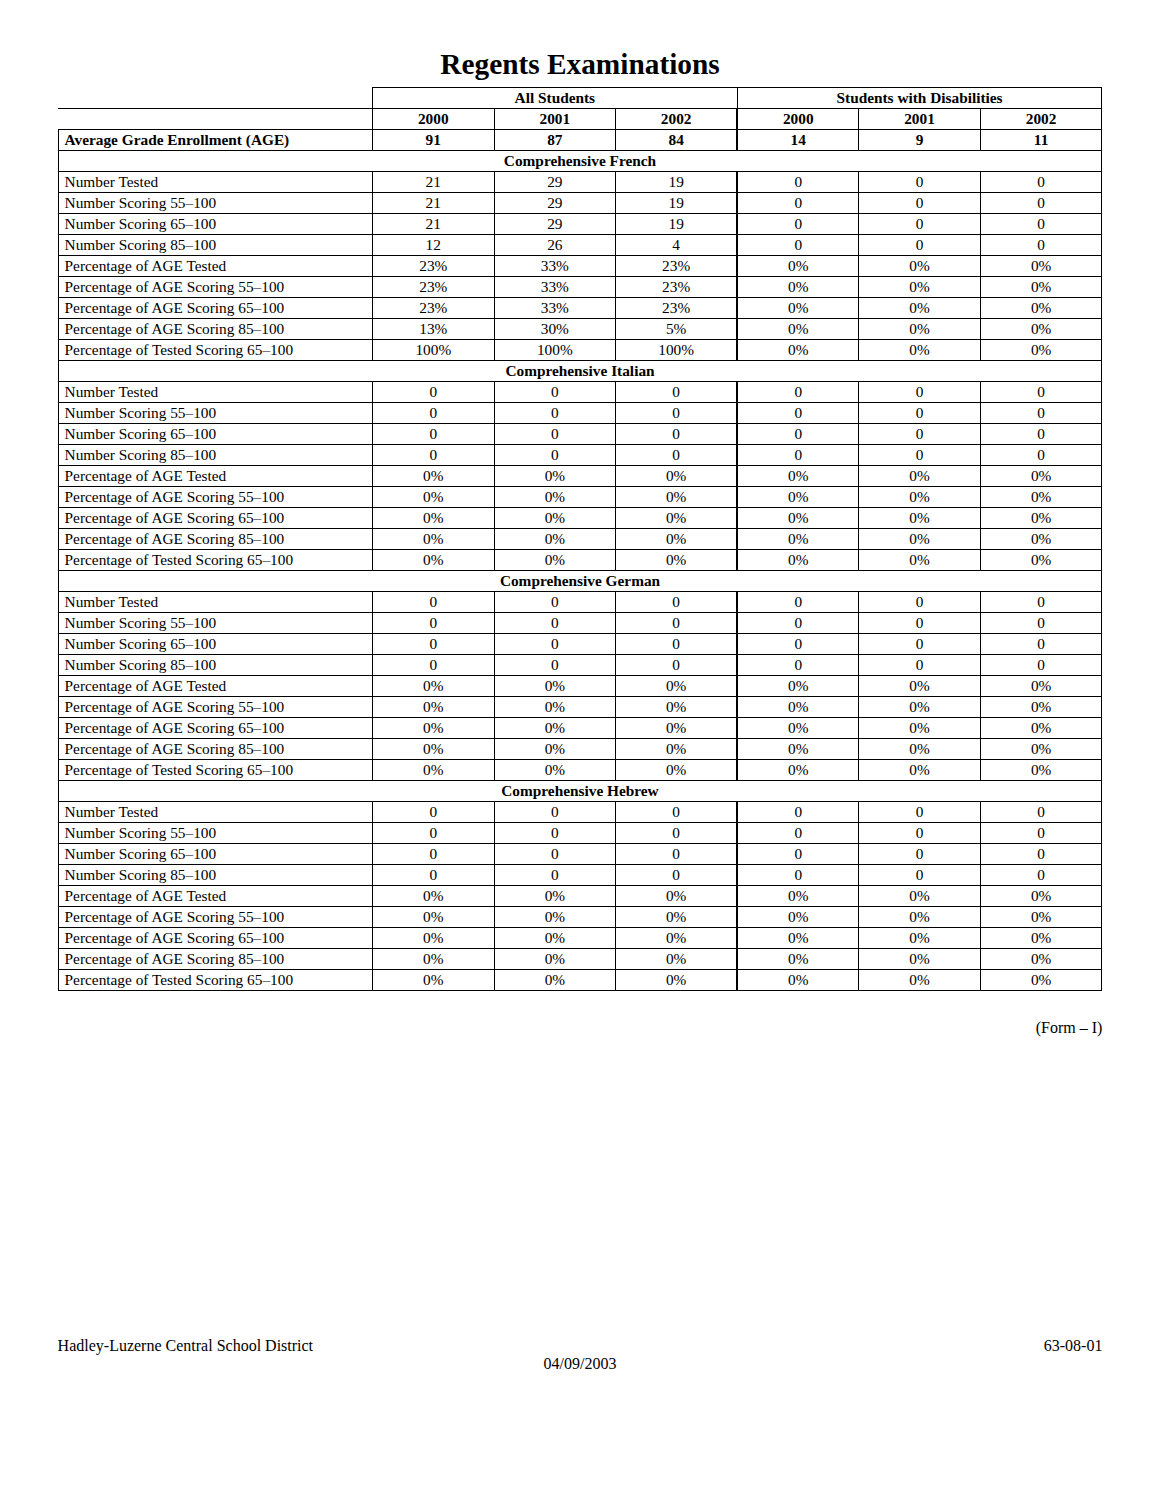Regents Examinations
| | All Students | Students with Disabilities |
| | 2000 | 2001 | 2002 | 2000 | 2001 | 2002 |
| Average Grade Enrollment (AGE) | 91 | 87 | 84 | 14 | 9 | 11 |
| Comprehensive French |
| Number Tested | 21 | 29 | 19 | 0 | 0 | 0 |
| Number Scoring 55–100 | 21 | 29 | 19 | 0 | 0 | 0 |
| Number Scoring 65–100 | 21 | 29 | 19 | 0 | 0 | 0 |
| Number Scoring 85–100 | 12 | 26 | 4 | 0 | 0 | 0 |
| Percentage of AGE Tested | 23% | 33% | 23% | 0% | 0% | 0% |
| Percentage of AGE Scoring 55–100 | 23% | 33% | 23% | 0% | 0% | 0% |
| Percentage of AGE Scoring 65–100 | 23% | 33% | 23% | 0% | 0% | 0% |
| Percentage of AGE Scoring 85–100 | 13% | 30% | 5% | 0% | 0% | 0% |
| Percentage of Tested Scoring 65–100 | 100% | 100% | 100% | 0% | 0% | 0% |
| Comprehensive Italian |
| Number Tested | 0 | 0 | 0 | 0 | 0 | 0 |
| Number Scoring 55–100 | 0 | 0 | 0 | 0 | 0 | 0 |
| Number Scoring 65–100 | 0 | 0 | 0 | 0 | 0 | 0 |
| Number Scoring 85–100 | 0 | 0 | 0 | 0 | 0 | 0 |
| Percentage of AGE Tested | 0% | 0% | 0% | 0% | 0% | 0% |
| Percentage of AGE Scoring 55–100 | 0% | 0% | 0% | 0% | 0% | 0% |
| Percentage of AGE Scoring 65–100 | 0% | 0% | 0% | 0% | 0% | 0% |
| Percentage of AGE Scoring 85–100 | 0% | 0% | 0% | 0% | 0% | 0% |
| Percentage of Tested Scoring 65–100 | 0% | 0% | 0% | 0% | 0% | 0% |
| Comprehensive German |
| Number Tested | 0 | 0 | 0 | 0 | 0 | 0 |
| Number Scoring 55–100 | 0 | 0 | 0 | 0 | 0 | 0 |
| Number Scoring 65–100 | 0 | 0 | 0 | 0 | 0 | 0 |
| Number Scoring 85–100 | 0 | 0 | 0 | 0 | 0 | 0 |
| Percentage of AGE Tested | 0% | 0% | 0% | 0% | 0% | 0% |
| Percentage of AGE Scoring 55–100 | 0% | 0% | 0% | 0% | 0% | 0% |
| Percentage of AGE Scoring 65–100 | 0% | 0% | 0% | 0% | 0% | 0% |
| Percentage of AGE Scoring 85–100 | 0% | 0% | 0% | 0% | 0% | 0% |
| Percentage of Tested Scoring 65–100 | 0% | 0% | 0% | 0% | 0% | 0% |
| Comprehensive Hebrew |
| Number Tested | 0 | 0 | 0 | 0 | 0 | 0 |
| Number Scoring 55–100 | 0 | 0 | 0 | 0 | 0 | 0 |
| Number Scoring 65–100 | 0 | 0 | 0 | 0 | 0 | 0 |
| Number Scoring 85–100 | 0 | 0 | 0 | 0 | 0 | 0 |
| Percentage of AGE Tested | 0% | 0% | 0% | 0% | 0% | 0% |
| Percentage of AGE Scoring 55–100 | 0% | 0% | 0% | 0% | 0% | 0% |
| Percentage of AGE Scoring 65–100 | 0% | 0% | 0% | 0% | 0% | 0% |
| Percentage of AGE Scoring 85–100 | 0% | 0% | 0% | 0% | 0% | 0% |
| Percentage of Tested Scoring 65–100 | 0% | 0% | 0% | 0% | 0% | 0% |
(Form – I)
Hadley-Luzerne Central School District 63-08-01
04/09/2003